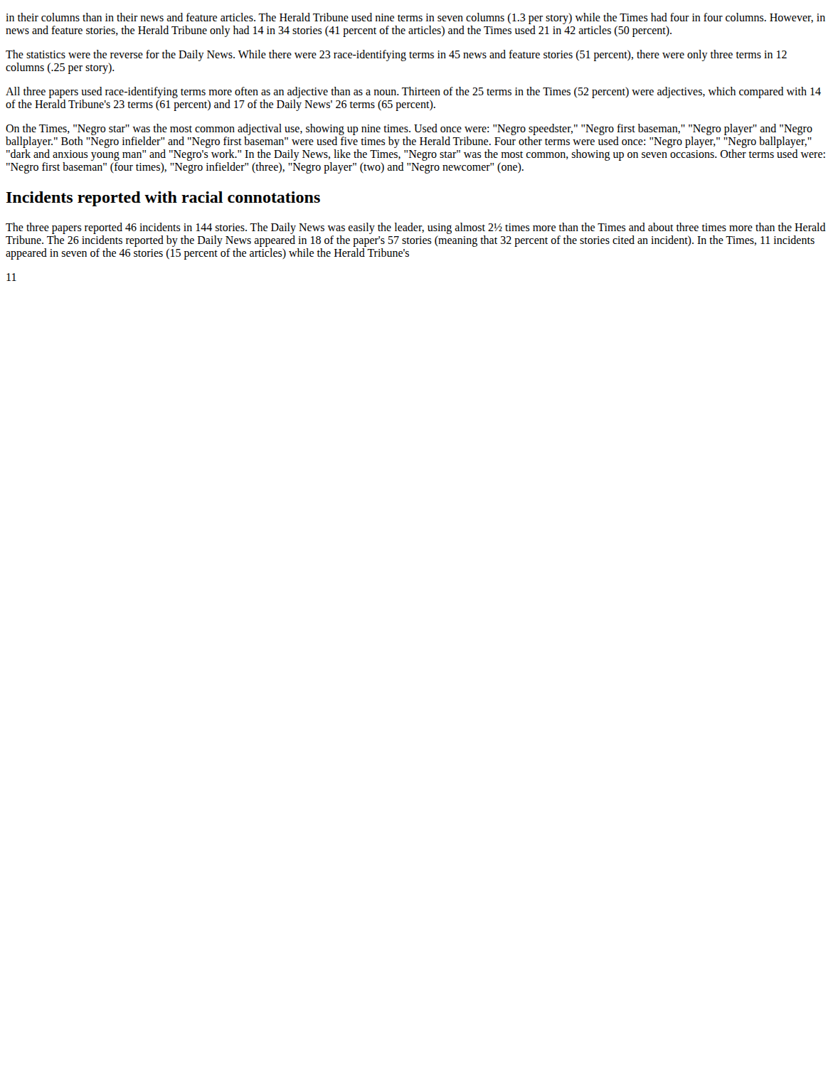in their columns than in their news and feature articles. The Herald Tribune used nine terms in seven columns (1.3 per story) while the Times had four in four columns. However, in news and feature stories, the Herald Tribune only had 14 in 34 stories (41 percent of the articles) and the Times used 21 in 42 articles (50 percent).
The statistics were the reverse for the Daily News. While there were 23 race-identifying terms in 45 news and feature stories (51 percent), there were only three terms in 12 columns (.25 per story).
All three papers used race-identifying terms more often as an adjective than as a noun. Thirteen of the 25 terms in the Times (52 percent) were adjectives, which compared with 14 of the Herald Tribune's 23 terms (61 percent) and 17 of the Daily News' 26 terms (65 percent).
On the Times, "Negro star" was the most common adjectival use, showing up nine times. Used once were: "Negro speedster," "Negro first baseman," "Negro player" and "Negro ballplayer." Both "Negro infielder" and "Negro first baseman" were used five times by the Herald Tribune. Four other terms were used once: "Negro player," "Negro ballplayer," "dark and anxious young man" and "Negro's work." In the Daily News, like the Times, "Negro star" was the most common, showing up on seven occasions. Other terms used were: "Negro first baseman" (four times), "Negro infielder" (three), "Negro player" (two) and "Negro newcomer" (one).
Incidents reported with racial connotations
The three papers reported 46 incidents in 144 stories. The Daily News was easily the leader, using almost 2½ times more than the Times and about three times more than the Herald Tribune. The 26 incidents reported by the Daily News appeared in 18 of the paper's 57 stories (meaning that 32 percent of the stories cited an incident). In the Times, 11 incidents appeared in seven of the 46 stories (15 percent of the articles) while the Herald Tribune's
11